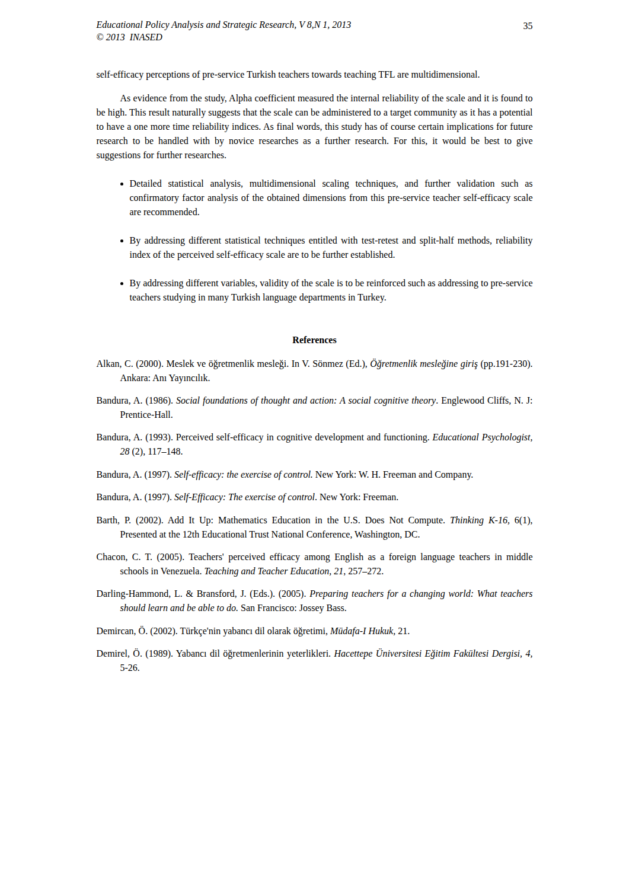Educational Policy Analysis and Strategic Research, V 8,N 1, 2013
© 2013 INASED
35
self-efficacy perceptions of pre-service Turkish teachers towards teaching TFL are multidimensional.
As evidence from the study, Alpha coefficient measured the internal reliability of the scale and it is found to be high. This result naturally suggests that the scale can be administered to a target community as it has a potential to have a one more time reliability indices. As final words, this study has of course certain implications for future research to be handled with by novice researches as a further research. For this, it would be best to give suggestions for further researches.
Detailed statistical analysis, multidimensional scaling techniques, and further validation such as confirmatory factor analysis of the obtained dimensions from this pre-service teacher self-efficacy scale are recommended.
By addressing different statistical techniques entitled with test-retest and split-half methods, reliability index of the perceived self-efficacy scale are to be further established.
By addressing different variables, validity of the scale is to be reinforced such as addressing to pre-service teachers studying in many Turkish language departments in Turkey.
References
Alkan, C. (2000). Meslek ve öğretmenlik mesleği. In V. Sönmez (Ed.), Öğretmenlik mesleğine giriş (pp.191-230). Ankara: Anı Yayıncılık.
Bandura, A. (1986). Social foundations of thought and action: A social cognitive theory. Englewood Cliffs, N. J: Prentice-Hall.
Bandura, A. (1993). Perceived self-efficacy in cognitive development and functioning. Educational Psychologist, 28 (2), 117–148.
Bandura, A. (1997). Self-efficacy: the exercise of control. New York: W. H. Freeman and Company.
Bandura, A. (1997). Self-Efficacy: The exercise of control. New York: Freeman.
Barth, P. (2002). Add It Up: Mathematics Education in the U.S. Does Not Compute. Thinking K-16, 6(1), Presented at the 12th Educational Trust National Conference, Washington, DC.
Chacon, C. T. (2005). Teachers' perceived efficacy among English as a foreign language teachers in middle schools in Venezuela. Teaching and Teacher Education, 21, 257–272.
Darling-Hammond, L. & Bransford, J. (Eds.). (2005). Preparing teachers for a changing world: What teachers should learn and be able to do. San Francisco: Jossey Bass.
Demircan, Ö. (2002). Türkçe'nin yabancı dil olarak öğretimi, Müdafa-I Hukuk, 21.
Demirel, Ö. (1989). Yabancı dil öğretmenlerinin yeterlikleri. Hacettepe Üniversitesi Eğitim Fakültesi Dergisi, 4, 5-26.